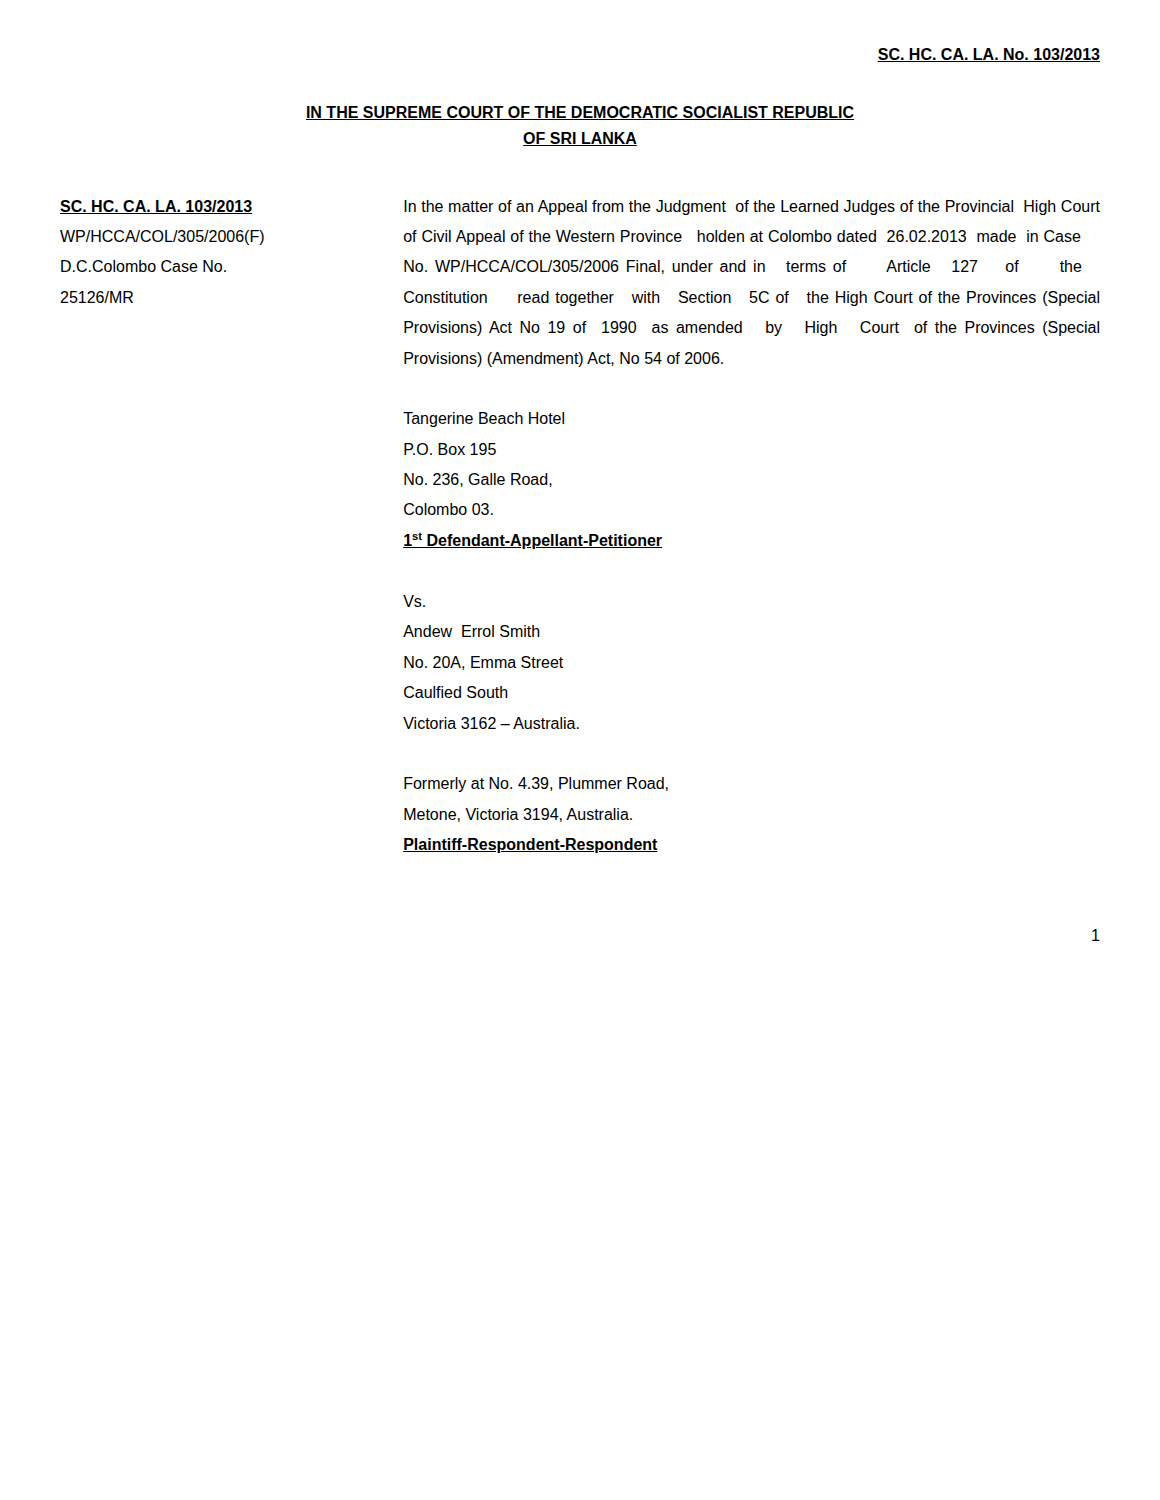SC. HC. CA. LA. No. 103/2013
IN THE SUPREME COURT OF THE DEMOCRATIC SOCIALIST REPUBLIC
OF SRI LANKA
| SC. HC. CA. LA. 103/2013 WP/HCCA/COL/305/2006(F) D.C.Colombo Case No. 25126/MR | In the matter of an Appeal from the Judgment of the Learned Judges of the Provincial High Court of Civil Appeal of the Western Province holden at Colombo dated 26.02.2013 made in Case No. WP/HCCA/COL/305/2006 Final, under and in terms of Article 127 of the Constitution read together with Section 5C of the High Court of the Provinces (Special Provisions) Act No 19 of 1990 as amended by High Court of the Provinces (Special Provisions) (Amendment) Act, No 54 of 2006. |
| | Tangerine Beach Hotel P.O. Box 195 No. 236, Galle Road, Colombo 03. 1 st Defendant-Appellant-Petitioner |
| | Vs. Andew Errol Smith No. 20A, Emma Street Caulfied South Victoria 3162 – Australia. |
| | Formerly at No. 4.39, Plummer Road, Metone, Victoria 3194, Australia. Plaintiff-Respondent-Respondent |
1